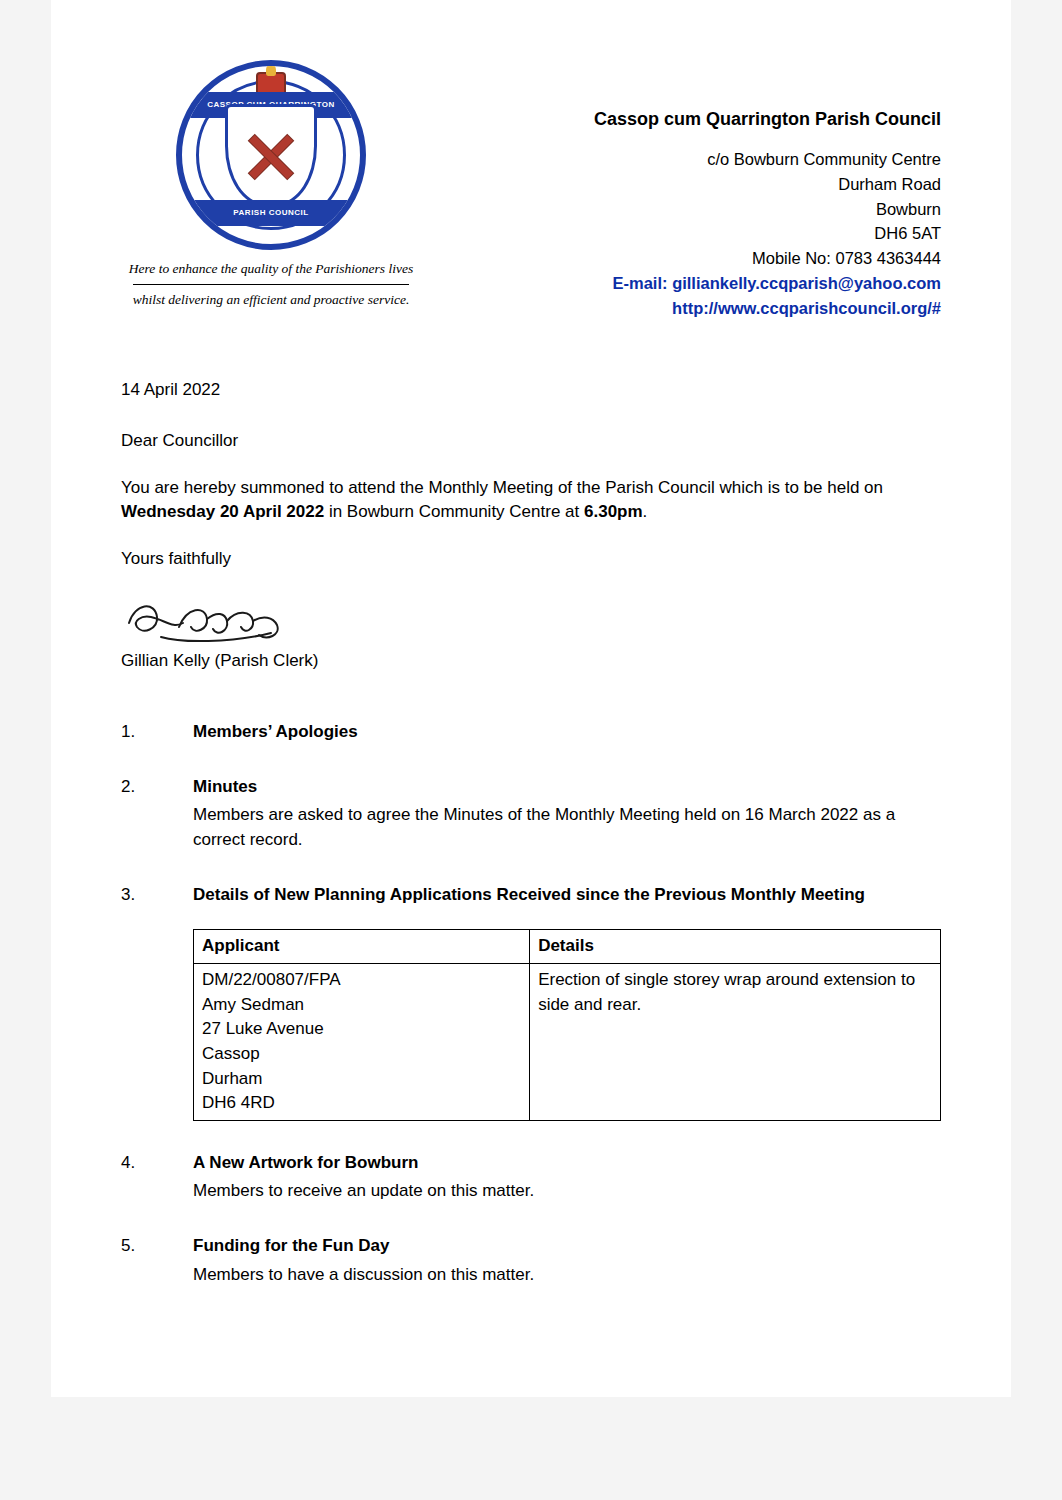Cassop Cum Quarrington
Parish Council
Here to enhance the quality of the Parishioners lives
whilst delivering an efficient and proactive service.
Cassop cum Quarrington Parish Council
c/o Bowburn Community Centre
Durham Road
Bowburn
DH6 5AT
Mobile No: 0783 4363444
E-mail: gilliankelly.ccqparish@yahoo.com
http://www.ccqparishcouncil.org/#
14 April 2022
Dear Councillor
You are hereby summoned to attend the Monthly Meeting of the Parish Council which is to be held on Wednesday 20 April 2022 in Bowburn Community Centre at 6.30pm.
Yours faithfully
Gillian Kelly (Parish Clerk)
Members’ Apologies
Minutes
Members are asked to agree the Minutes of the Monthly Meeting held on 16 March 2022 as a correct record.
Details of New Planning Applications Received since the Previous Monthly Meeting
| Applicant | Details |
| --- | --- |
| DM/22/00807/FPA Amy Sedman 27 Luke Avenue Cassop Durham DH6 4RD | Erection of single storey wrap around extension to side and rear. |
A New Artwork for Bowburn
Members to receive an update on this matter.
Funding for the Fun Day
Members to have a discussion on this matter.